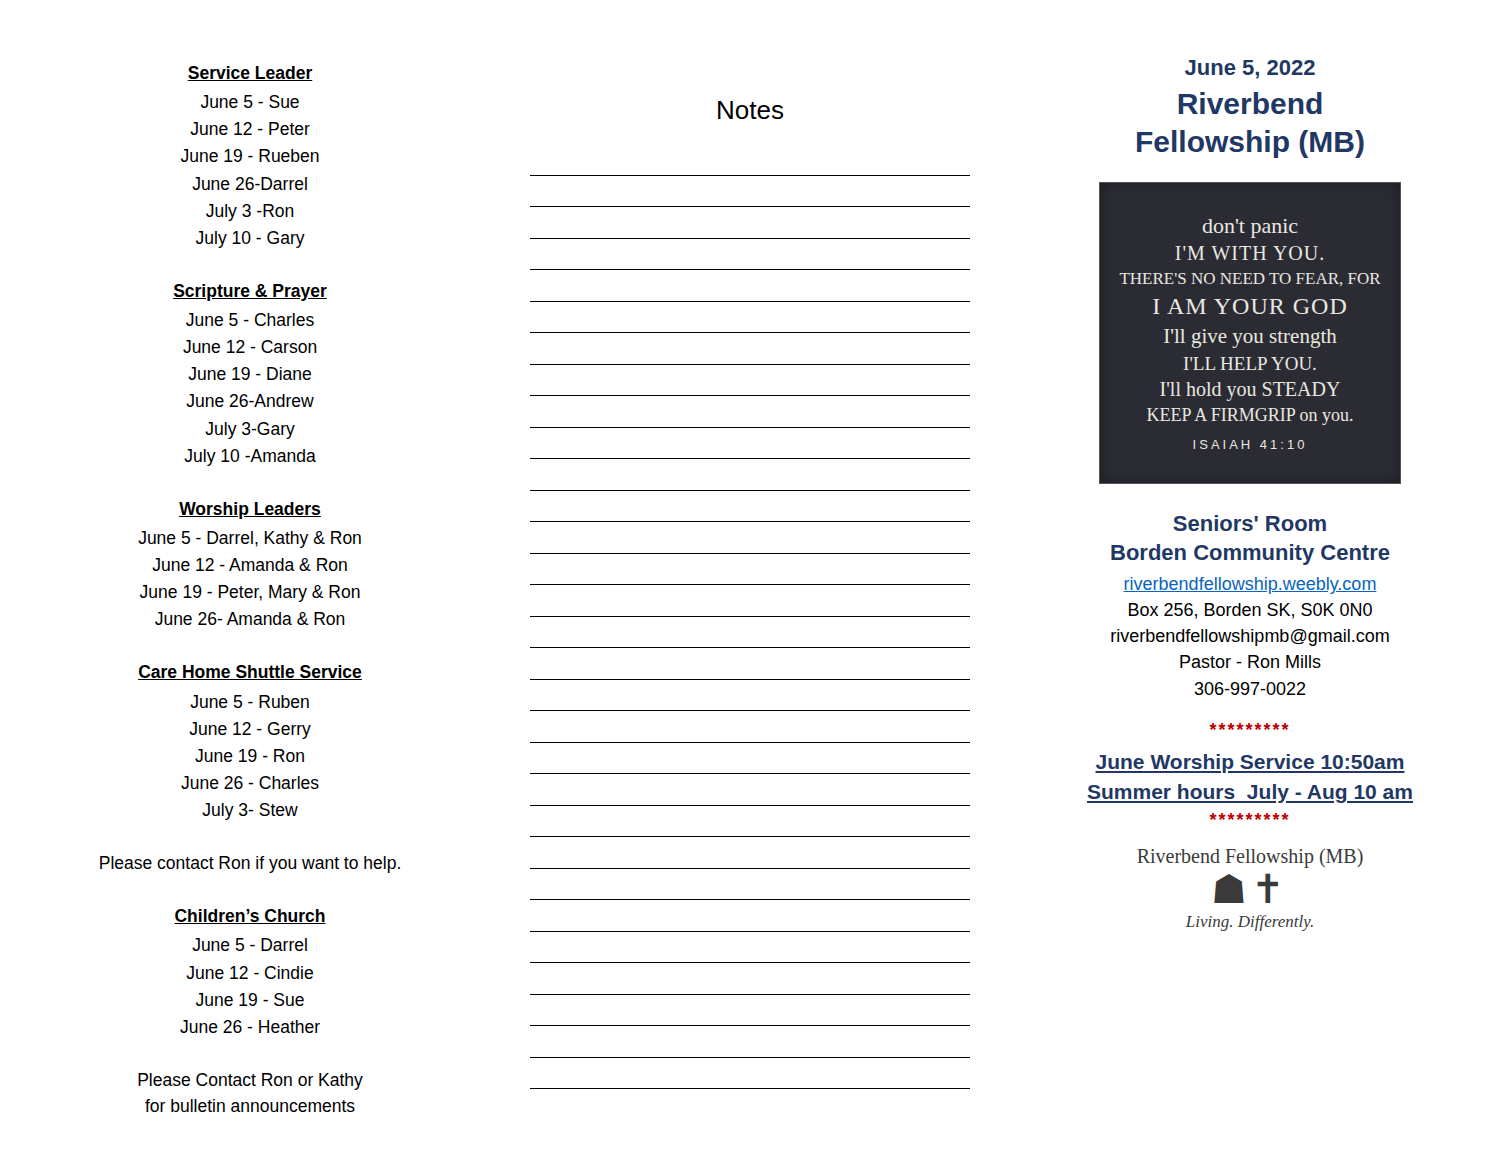Service Leader
June 5 - Sue
June 12 - Peter
June 19 - Rueben
June 26-Darrel
July 3 -Ron
July 10 - Gary
Scripture & Prayer
June 5 - Charles
June 12 - Carson
June 19 - Diane
June 26-Andrew
July 3-Gary
July 10 -Amanda
Worship Leaders
June 5 - Darrel, Kathy & Ron
June 12 - Amanda & Ron
June 19 - Peter, Mary & Ron
June 26- Amanda & Ron
Care Home Shuttle Service
June 5 - Ruben
June 12 - Gerry
June 19 - Ron
June 26 - Charles
July 3- Stew
Please contact Ron if you want to help.
Children’s Church
June 5 - Darrel
June 12 - Cindie
June 19 - Sue
June 26 - Heather
Please Contact Ron or Kathy
for bulletin announcements
Notes
June 5, 2022
Riverbend
Fellowship (MB)
don't panic I'M WITH YOU. THERE'S NO NEED TO FEAR, FOR I AM YOUR GOD I'll give you strength I'LL HELP YOU. I'll hold you STEADY KEEP A FIRMGRIP on you. ISAIAH 41:10
Seniors' Room
Borden Community Centre
riverbendfellowship.weebly.com
Box 256, Borden SK, S0K 0N0
riverbendfellowshipmb@gmail.com
Pastor - Ron Mills
306-997-0022
*********
June Worship Service 10:50am
Summer hours July - Aug 10 am
*********
Riverbend Fellowship (MB)
☗✝
Living. Differently.